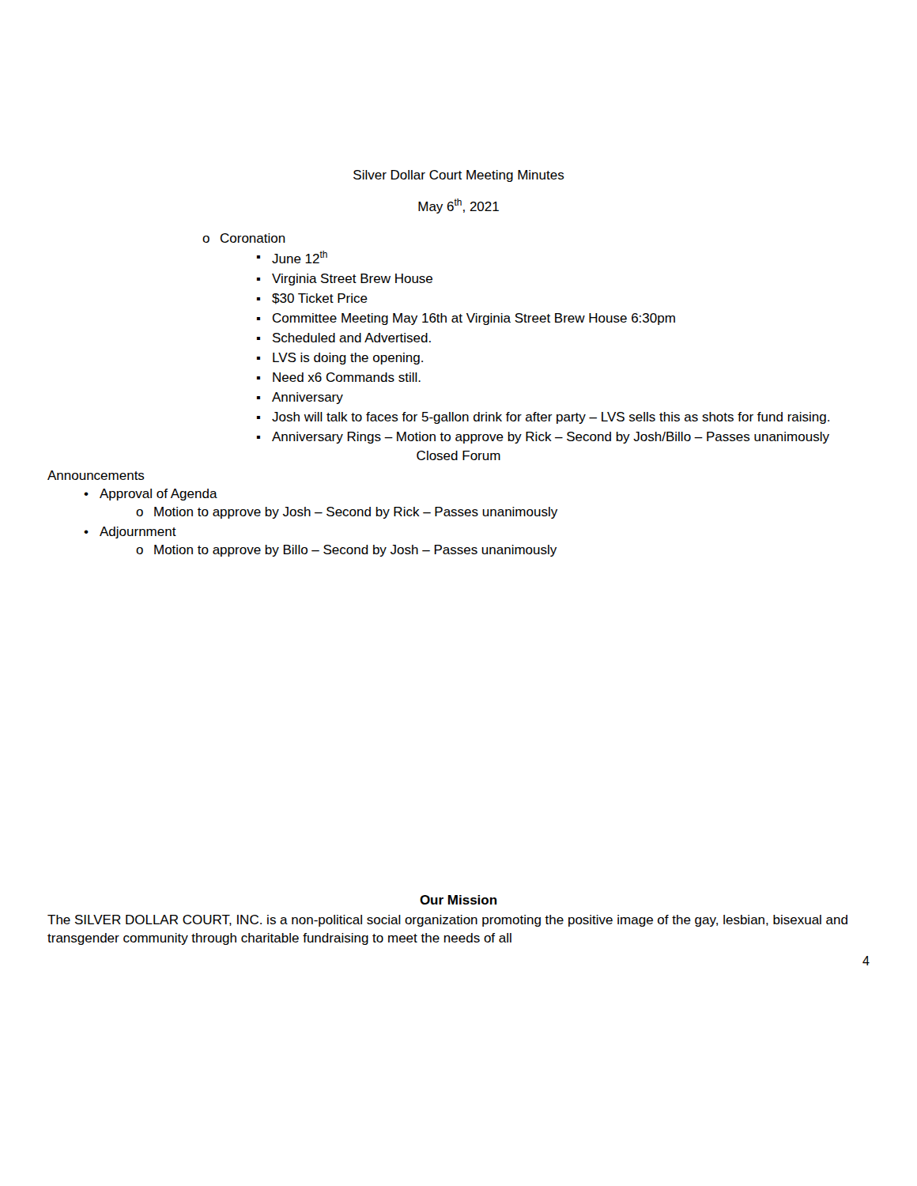Silver Dollar Court Meeting Minutes May 6th, 2021
Coronation
June 12th
Virginia Street Brew House
$30 Ticket Price
Committee Meeting May 16th at Virginia Street Brew House 6:30pm
Scheduled and Advertised.
LVS is doing the opening.
Need x6 Commands still.
Anniversary
Josh will talk to faces for 5-gallon drink for after party – LVS sells this as shots for fund raising.
Anniversary Rings – Motion to approve by Rick – Second by Josh/Billo – Passes unanimously
Closed Forum
Announcements
Approval of Agenda
Motion to approve by Josh – Second by Rick – Passes unanimously
Adjournment
Motion to approve by Billo – Second by Josh – Passes unanimously
Our Mission
The SILVER DOLLAR COURT, INC. is a non-political social organization promoting the positive image of the gay, lesbian, bisexual and transgender community through charitable fundraising to meet the needs of all
4